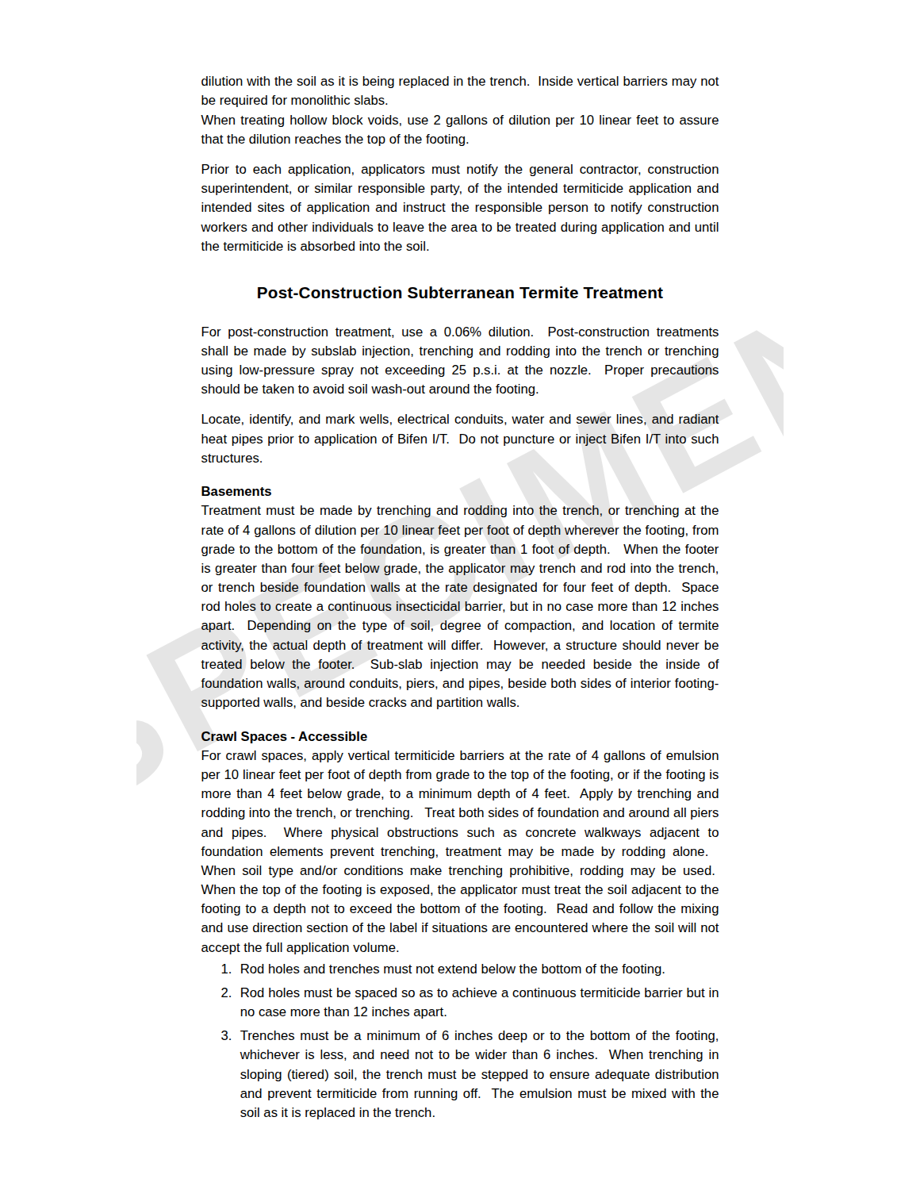SPECIMEN
dilution with the soil as it is being replaced in the trench. Inside vertical barriers may not be required for monolithic slabs.
When treating hollow block voids, use 2 gallons of dilution per 10 linear feet to assure that the dilution reaches the top of the footing.
Prior to each application, applicators must notify the general contractor, construction superintendent, or similar responsible party, of the intended termiticide application and intended sites of application and instruct the responsible person to notify construction workers and other individuals to leave the area to be treated during application and until the termiticide is absorbed into the soil.
Post-Construction Subterranean Termite Treatment
For post-construction treatment, use a 0.06% dilution. Post-construction treatments shall be made by subslab injection, trenching and rodding into the trench or trenching using low-pressure spray not exceeding 25 p.s.i. at the nozzle. Proper precautions should be taken to avoid soil wash-out around the footing.
Locate, identify, and mark wells, electrical conduits, water and sewer lines, and radiant heat pipes prior to application of Bifen I/T. Do not puncture or inject Bifen I/T into such structures.
Basements
Treatment must be made by trenching and rodding into the trench, or trenching at the rate of 4 gallons of dilution per 10 linear feet per foot of depth wherever the footing, from grade to the bottom of the foundation, is greater than 1 foot of depth. When the footer is greater than four feet below grade, the applicator may trench and rod into the trench, or trench beside foundation walls at the rate designated for four feet of depth. Space rod holes to create a continuous insecticidal barrier, but in no case more than 12 inches apart. Depending on the type of soil, degree of compaction, and location of termite activity, the actual depth of treatment will differ. However, a structure should never be treated below the footer. Sub-slab injection may be needed beside the inside of foundation walls, around conduits, piers, and pipes, beside both sides of interior footing-supported walls, and beside cracks and partition walls.
Crawl Spaces - Accessible
For crawl spaces, apply vertical termiticide barriers at the rate of 4 gallons of emulsion per 10 linear feet per foot of depth from grade to the top of the footing, or if the footing is more than 4 feet below grade, to a minimum depth of 4 feet. Apply by trenching and rodding into the trench, or trenching. Treat both sides of foundation and around all piers and pipes. Where physical obstructions such as concrete walkways adjacent to foundation elements prevent trenching, treatment may be made by rodding alone. When soil type and/or conditions make trenching prohibitive, rodding may be used. When the top of the footing is exposed, the applicator must treat the soil adjacent to the footing to a depth not to exceed the bottom of the footing. Read and follow the mixing and use direction section of the label if situations are encountered where the soil will not accept the full application volume.
Rod holes and trenches must not extend below the bottom of the footing.
Rod holes must be spaced so as to achieve a continuous termiticide barrier but in no case more than 12 inches apart.
Trenches must be a minimum of 6 inches deep or to the bottom of the footing, whichever is less, and need not to be wider than 6 inches. When trenching in sloping (tiered) soil, the trench must be stepped to ensure adequate distribution and prevent termiticide from running off. The emulsion must be mixed with the soil as it is replaced in the trench.